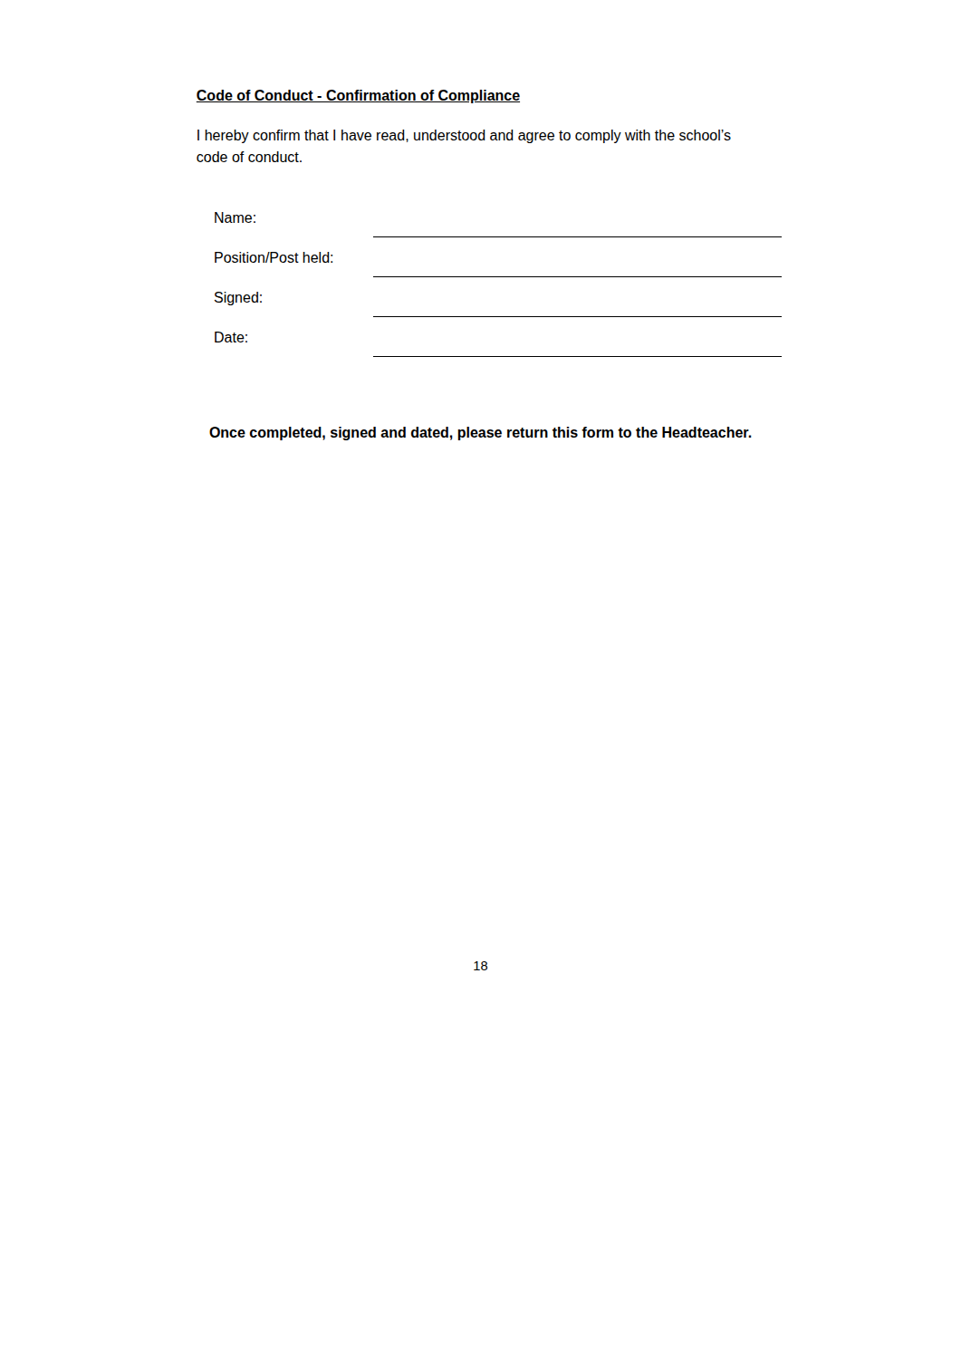Code of Conduct - Confirmation of Compliance
I hereby confirm that I have read, understood and agree to comply with the school’s code of conduct.
| Name: | |
| Position/Post held: | |
| Signed: | |
| Date: | |
Once completed, signed and dated, please return this form to the Headteacher.
18